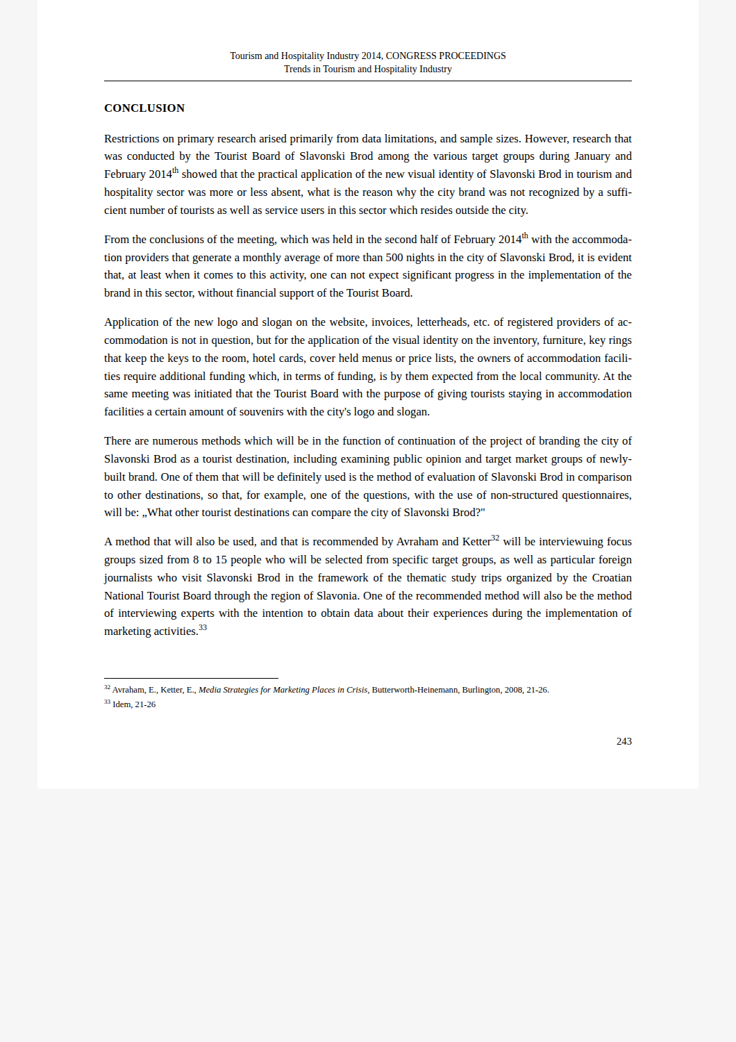Tourism and Hospitality Industry 2014, CONGRESS PROCEEDINGS
Trends in Tourism and Hospitality Industry
CONCLUSION
Restrictions on primary research arised primarily from data limitations, and sample sizes. However, research that was conducted by the Tourist Board of Slavonski Brod among the various target groups during January and February 2014th showed that the practical application of the new visual identity of Slavonski Brod in tourism and hospitality sector was more or less absent, what is the reason why the city brand was not recognized by a sufficient number of tourists as well as service users in this sector which resides outside the city.
From the conclusions of the meeting, which was held in the second half of February 2014th with the accommodation providers that generate a monthly average of more than 500 nights in the city of Slavonski Brod, it is evident that, at least when it comes to this activity, one can not expect significant progress in the implementation of the brand in this sector, without financial support of the Tourist Board.
Application of the new logo and slogan on the website, invoices, letterheads, etc. of registered providers of accommodation is not in question, but for the application of the visual identity on the inventory, furniture, key rings that keep the keys to the room, hotel cards, cover held menus or price lists, the owners of accommodation facilities require additional funding which, in terms of funding, is by them expected from the local community. At the same meeting was initiated that the Tourist Board with the purpose of giving tourists staying in accommodation facilities a certain amount of souvenirs with the city's logo and slogan.
There are numerous methods which will be in the function of continuation of the project of branding the city of Slavonski Brod as a tourist destination, including examining public opinion and target market groups of newly-built brand. One of them that will be definitely used is the method of evaluation of Slavonski Brod in comparison to other destinations, so that, for example, one of the questions, with the use of non-structured questionnaires, will be: „What other tourist destinations can compare the city of Slavonski Brod?"
A method that will also be used, and that is recommended by Avraham and Ketter32 will be interviewuing focus groups sized from 8 to 15 people who will be selected from specific target groups, as well as particular foreign journalists who visit Slavonski Brod in the framework of the thematic study trips organized by the Croatian National Tourist Board through the region of Slavonia. One of the recommended method will also be the method of interviewing experts with the intention to obtain data about their experiences during the implementation of marketing activities.33
32 Avraham, E., Ketter, E., Media Strategies for Marketing Places in Crisis, Butterworth-Heinemann, Burlington, 2008, 21-26.
33 Idem, 21-26
243